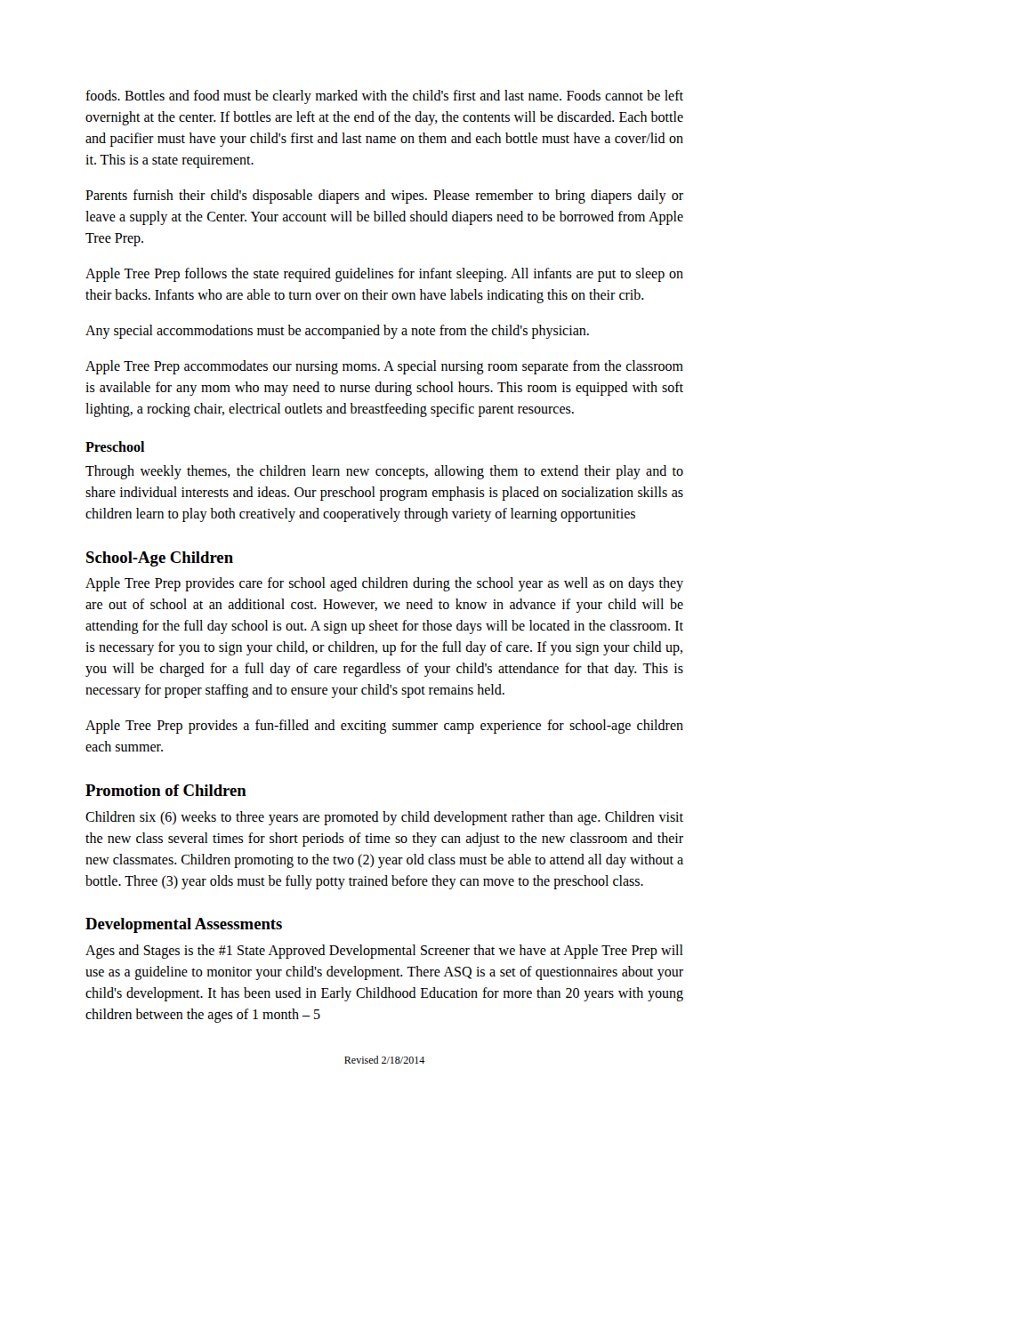foods. Bottles and food must be clearly marked with the child's first and last name. Foods cannot be left overnight at the center. If bottles are left at the end of the day, the contents will be discarded. Each bottle and pacifier must have your child's first and last name on them and each bottle must have a cover/lid on it. This is a state requirement.
Parents furnish their child's disposable diapers and wipes. Please remember to bring diapers daily or leave a supply at the Center. Your account will be billed should diapers need to be borrowed from Apple Tree Prep.
Apple Tree Prep follows the state required guidelines for infant sleeping. All infants are put to sleep on their backs. Infants who are able to turn over on their own have labels indicating this on their crib.
Any special accommodations must be accompanied by a note from the child's physician.
Apple Tree Prep accommodates our nursing moms. A special nursing room separate from the classroom is available for any mom who may need to nurse during school hours. This room is equipped with soft lighting, a rocking chair, electrical outlets and breastfeeding specific parent resources.
Preschool
Through weekly themes, the children learn new concepts, allowing them to extend their play and to share individual interests and ideas. Our preschool program emphasis is placed on socialization skills as children learn to play both creatively and cooperatively through variety of learning opportunities
School-Age Children
Apple Tree Prep provides care for school aged children during the school year as well as on days they are out of school at an additional cost. However, we need to know in advance if your child will be attending for the full day school is out. A sign up sheet for those days will be located in the classroom. It is necessary for you to sign your child, or children, up for the full day of care. If you sign your child up, you will be charged for a full day of care regardless of your child's attendance for that day. This is necessary for proper staffing and to ensure your child's spot remains held.
Apple Tree Prep provides a fun-filled and exciting summer camp experience for school-age children each summer.
Promotion of Children
Children six (6) weeks to three years are promoted by child development rather than age. Children visit the new class several times for short periods of time so they can adjust to the new classroom and their new classmates. Children promoting to the two (2) year old class must be able to attend all day without a bottle. Three (3) year olds must be fully potty trained before they can move to the preschool class.
Developmental Assessments
Ages and Stages is the #1 State Approved Developmental Screener that we have at Apple Tree Prep will use as a guideline to monitor your child's development. There ASQ is a set of questionnaires about your child's development. It has been used in Early Childhood Education for more than 20 years with young children between the ages of 1 month – 5
Revised 2/18/2014